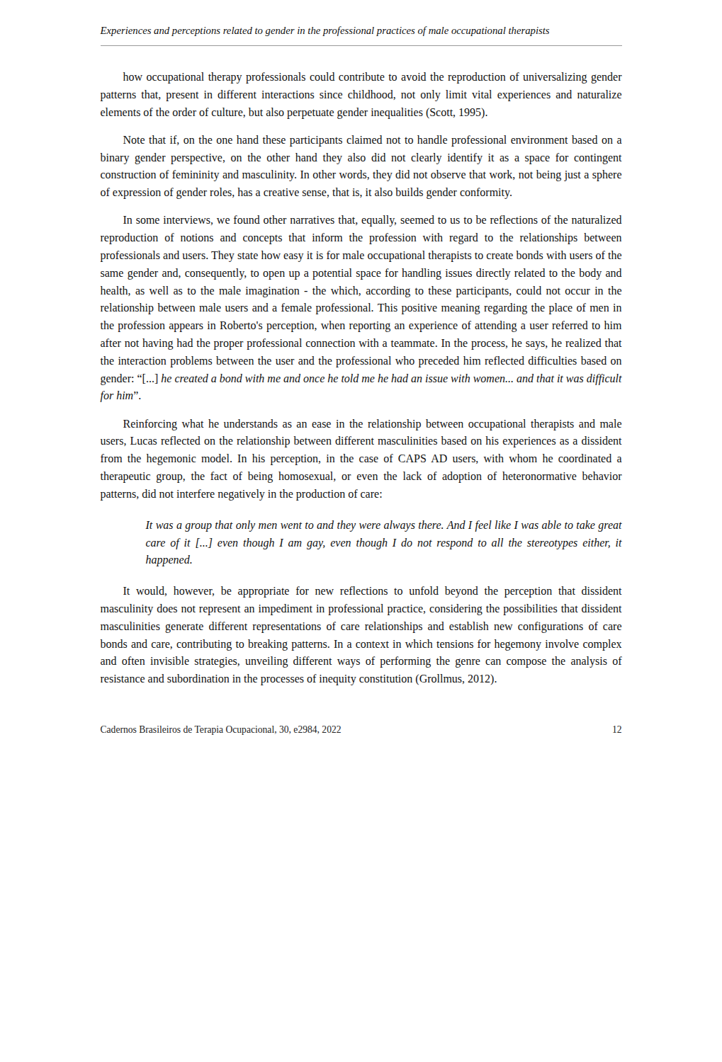Experiences and perceptions related to gender in the professional practices of male occupational therapists
how occupational therapy professionals could contribute to avoid the reproduction of universalizing gender patterns that, present in different interactions since childhood, not only limit vital experiences and naturalize elements of the order of culture, but also perpetuate gender inequalities (Scott, 1995).
Note that if, on the one hand these participants claimed not to handle professional environment based on a binary gender perspective, on the other hand they also did not clearly identify it as a space for contingent construction of femininity and masculinity. In other words, they did not observe that work, not being just a sphere of expression of gender roles, has a creative sense, that is, it also builds gender conformity.
In some interviews, we found other narratives that, equally, seemed to us to be reflections of the naturalized reproduction of notions and concepts that inform the profession with regard to the relationships between professionals and users. They state how easy it is for male occupational therapists to create bonds with users of the same gender and, consequently, to open up a potential space for handling issues directly related to the body and health, as well as to the male imagination - the which, according to these participants, could not occur in the relationship between male users and a female professional. This positive meaning regarding the place of men in the profession appears in Roberto's perception, when reporting an experience of attending a user referred to him after not having had the proper professional connection with a teammate. In the process, he says, he realized that the interaction problems between the user and the professional who preceded him reflected difficulties based on gender: “[...] he created a bond with me and once he told me he had an issue with women... and that it was difficult for him”.
Reinforcing what he understands as an ease in the relationship between occupational therapists and male users, Lucas reflected on the relationship between different masculinities based on his experiences as a dissident from the hegemonic model. In his perception, in the case of CAPS AD users, with whom he coordinated a therapeutic group, the fact of being homosexual, or even the lack of adoption of heteronormative behavior patterns, did not interfere negatively in the production of care:
It was a group that only men went to and they were always there. And I feel like I was able to take great care of it [...] even though I am gay, even though I do not respond to all the stereotypes either, it happened.
It would, however, be appropriate for new reflections to unfold beyond the perception that dissident masculinity does not represent an impediment in professional practice, considering the possibilities that dissident masculinities generate different representations of care relationships and establish new configurations of care bonds and care, contributing to breaking patterns. In a context in which tensions for hegemony involve complex and often invisible strategies, unveiling different ways of performing the genre can compose the analysis of resistance and subordination in the processes of inequity constitution (Grollmus, 2012).
Cadernos Brasileiros de Terapia Ocupacional, 30, e2984, 2022 12